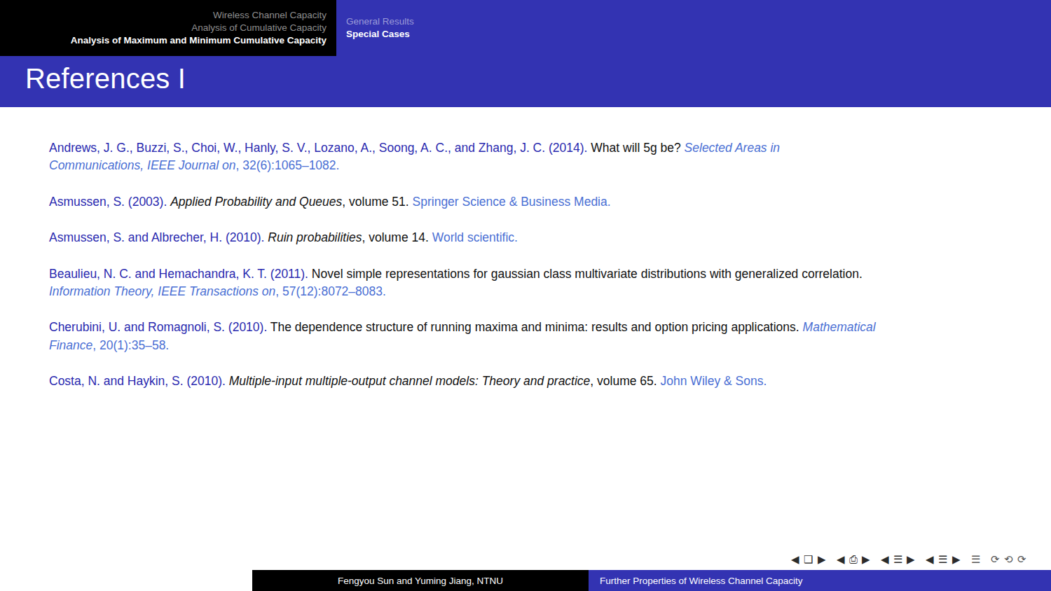Wireless Channel Capacity
Analysis of Cumulative Capacity
Analysis of Maximum and Minimum Cumulative Capacity
General Results
Special Cases
References I
Andrews, J. G., Buzzi, S., Choi, W., Hanly, S. V., Lozano, A., Soong, A. C., and Zhang, J. C. (2014). What will 5g be? Selected Areas in Communications, IEEE Journal on, 32(6):1065–1082.
Asmussen, S. (2003). Applied Probability and Queues, volume 51. Springer Science & Business Media.
Asmussen, S. and Albrecher, H. (2010). Ruin probabilities, volume 14. World scientific.
Beaulieu, N. C. and Hemachandra, K. T. (2011). Novel simple representations for gaussian class multivariate distributions with generalized correlation. Information Theory, IEEE Transactions on, 57(12):8072–8083.
Cherubini, U. and Romagnoli, S. (2010). The dependence structure of running maxima and minima: results and option pricing applications. Mathematical Finance, 20(1):35–58.
Costa, N. and Haykin, S. (2010). Multiple-input multiple-output channel models: Theory and practice, volume 65. John Wiley & Sons.
◀ ❑ ▶ ◀ ⎙ ▶ ◀ ☰ ▶ ◀ ☰ ▶ ☰ ⟳ ⟲ ⟳
Fengyou Sun and Yuming Jiang, NTNU
Further Properties of Wireless Channel Capacity